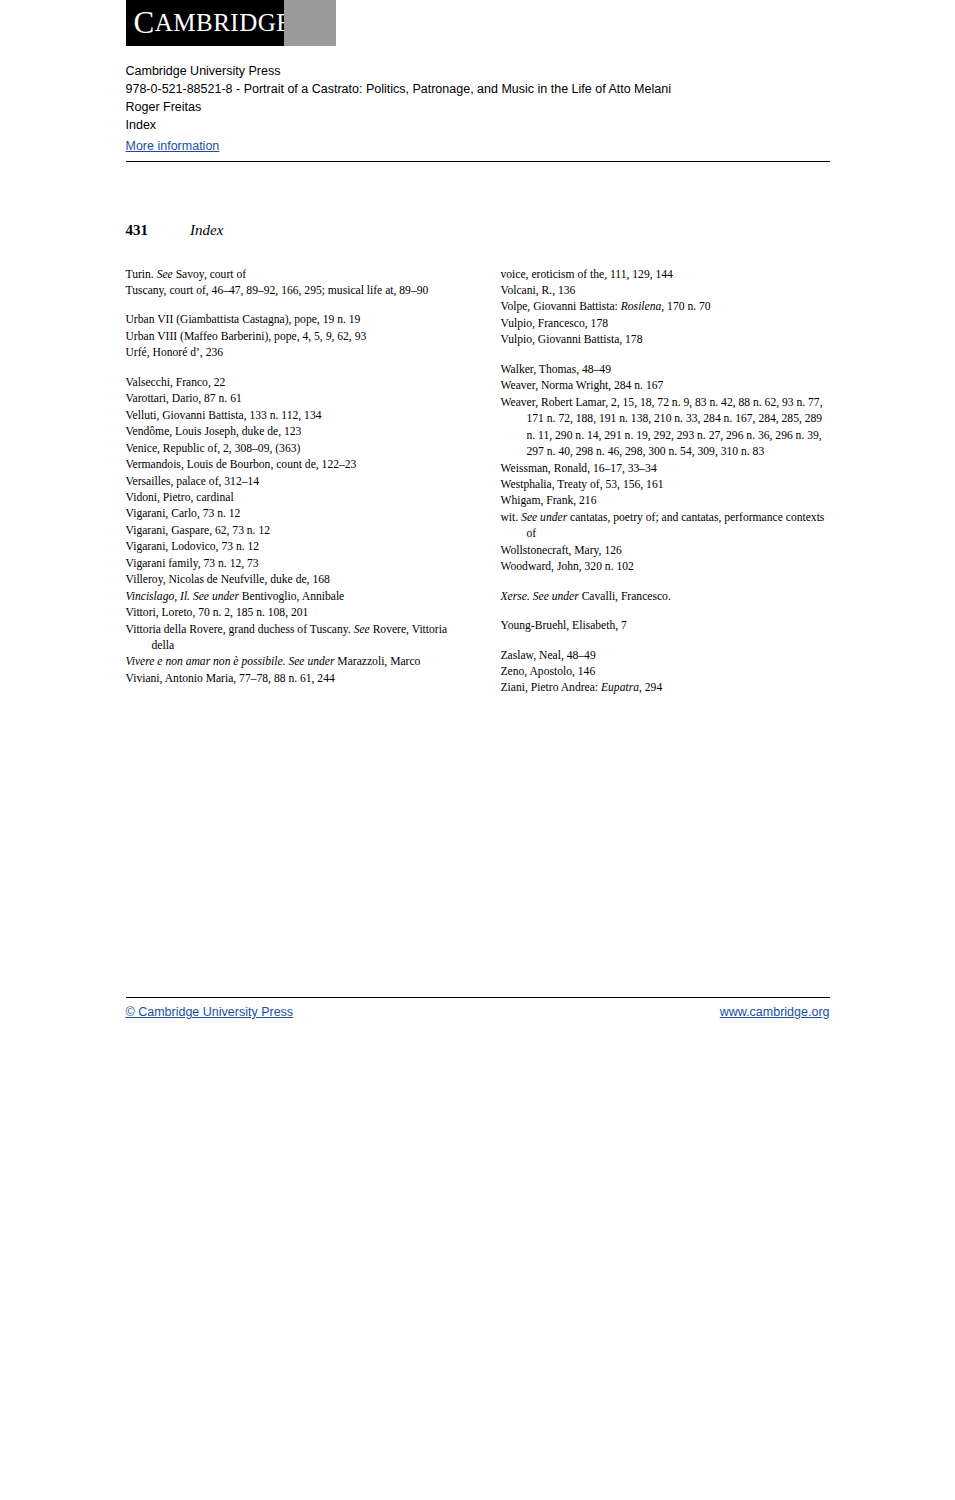CAMBRIDGE
Cambridge University Press
978-0-521-88521-8 - Portrait of a Castrato: Politics, Patronage, and Music in the Life of Atto Melani
Roger Freitas
Index
More information
431 Index
Turin. See Savoy, court of
Tuscany, court of, 46–47, 89–92, 166, 295; musical life at, 89–90
Urban VII (Giambattista Castagna), pope, 19 n. 19
Urban VIII (Maffeo Barberini), pope, 4, 5, 9, 62, 93
Urfé, Honoré d’, 236
Valsecchi, Franco, 22
Varottari, Dario, 87 n. 61
Velluti, Giovanni Battista, 133 n. 112, 134
Vendôme, Louis Joseph, duke de, 123
Venice, Republic of, 2, 308–09, (363)
Vermandois, Louis de Bourbon, count de, 122–23
Versailles, palace of, 312–14
Vidoni, Pietro, cardinal
Vigarani, Carlo, 73 n. 12
Vigarani, Gaspare, 62, 73 n. 12
Vigarani, Lodovico, 73 n. 12
Vigarani family, 73 n. 12, 73
Villeroy, Nicolas de Neufville, duke de, 168
Vincislago, Il. See under Bentivoglio, Annibale
Vittori, Loreto, 70 n. 2, 185 n. 108, 201
Vittoria della Rovere, grand duchess of Tuscany. See Rovere, Vittoria della
Vivere e non amar non è possibile. See under Marazzoli, Marco
Viviani, Antonio Maria, 77–78, 88 n. 61, 244
voice, eroticism of the, 111, 129, 144
Volcani, R., 136
Volpe, Giovanni Battista: Rosilena, 170 n. 70
Vulpio, Francesco, 178
Vulpio, Giovanni Battista, 178
Walker, Thomas, 48–49
Weaver, Norma Wright, 284 n. 167
Weaver, Robert Lamar, 2, 15, 18, 72 n. 9, 83 n. 42, 88 n. 62, 93 n. 77, 171 n. 72, 188, 191 n. 138, 210 n. 33, 284 n. 167, 284, 285, 289 n. 11, 290 n. 14, 291 n. 19, 292, 293 n. 27, 296 n. 36, 296 n. 39, 297 n. 40, 298 n. 46, 298, 300 n. 54, 309, 310 n. 83
Weissman, Ronald, 16–17, 33–34
Westphalia, Treaty of, 53, 156, 161
Whigam, Frank, 216
wit. See under cantatas, poetry of; and cantatas, performance contexts of
Wollstonecraft, Mary, 126
Woodward, John, 320 n. 102
Xerse. See under Cavalli, Francesco.
Young-Bruehl, Elisabeth, 7
Zaslaw, Neal, 48–49
Zeno, Apostolo, 146
Ziani, Pietro Andrea: Eupatra, 294
© Cambridge University Press www.cambridge.org